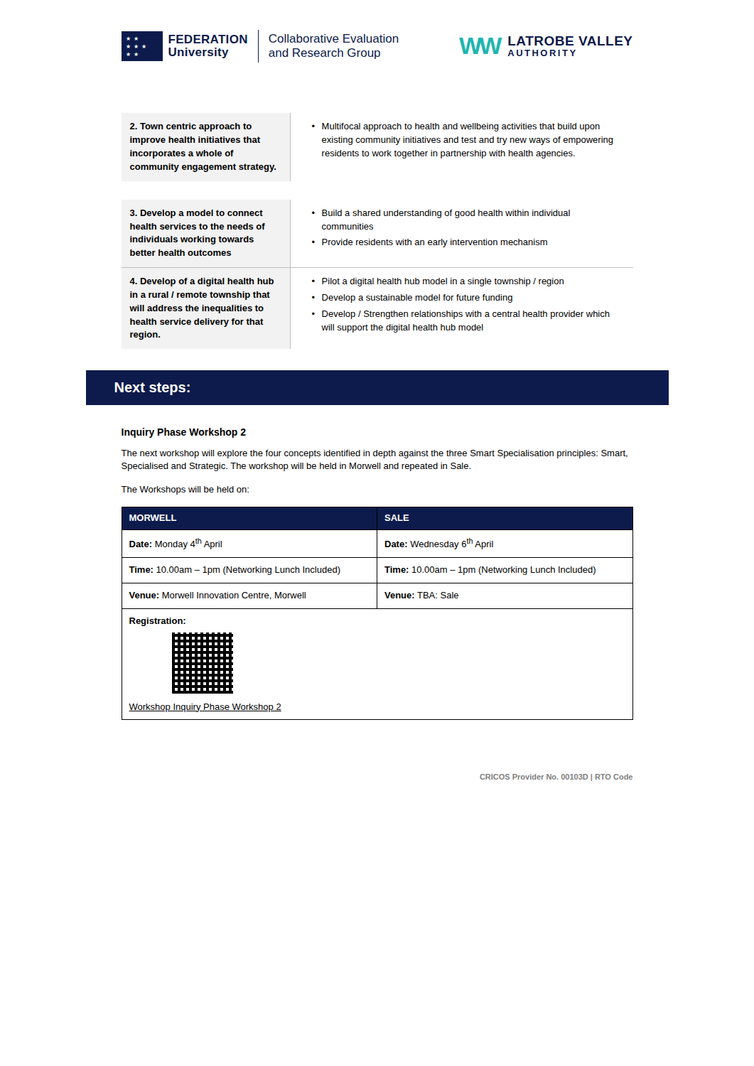FEDERATION
University
Collaborative Evaluation
and Research Group
WW
LATROBE VALLEYAUTHORITY
| 2. Town centric approach to improve health initiatives that incorporates a whole of community engagement strategy. | Multifocal approach to health and wellbeing activities that build upon existing community initiatives and test and try new ways of empowering residents to work together in partnership with health agencies. |
| 3. Develop a model to connect health services to the needs of individuals working towards better health outcomes | Build a shared understanding of good health within individual communities Provide residents with an early intervention mechanism |
| 4. Develop of a digital health hub in a rural / remote township that will address the inequalities to health service delivery for that region. | Pilot a digital health hub model in a single township / region Develop a sustainable model for future funding Develop / Strengthen relationships with a central health provider which will support the digital health hub model |
Next steps:
Inquiry Phase Workshop 2
The next workshop will explore the four concepts identified in depth against the three Smart Specialisation principles: Smart, Specialised and Strategic. The workshop will be held in Morwell and repeated in Sale.
The Workshops will be held on:
| MORWELL | SALE |
| --- | --- |
| Date: Monday 4 th April | Date: Wednesday 6 th April |
| Time: 10.00am – 1pm (Networking Lunch Included) | Time: 10.00am – 1pm (Networking Lunch Included) |
| Venue: Morwell Innovation Centre, Morwell | Venue: TBA: Sale |
| Registration: Workshop Inquiry Phase Workshop 2 |
CRICOS Provider No. 00103D | RTO Code